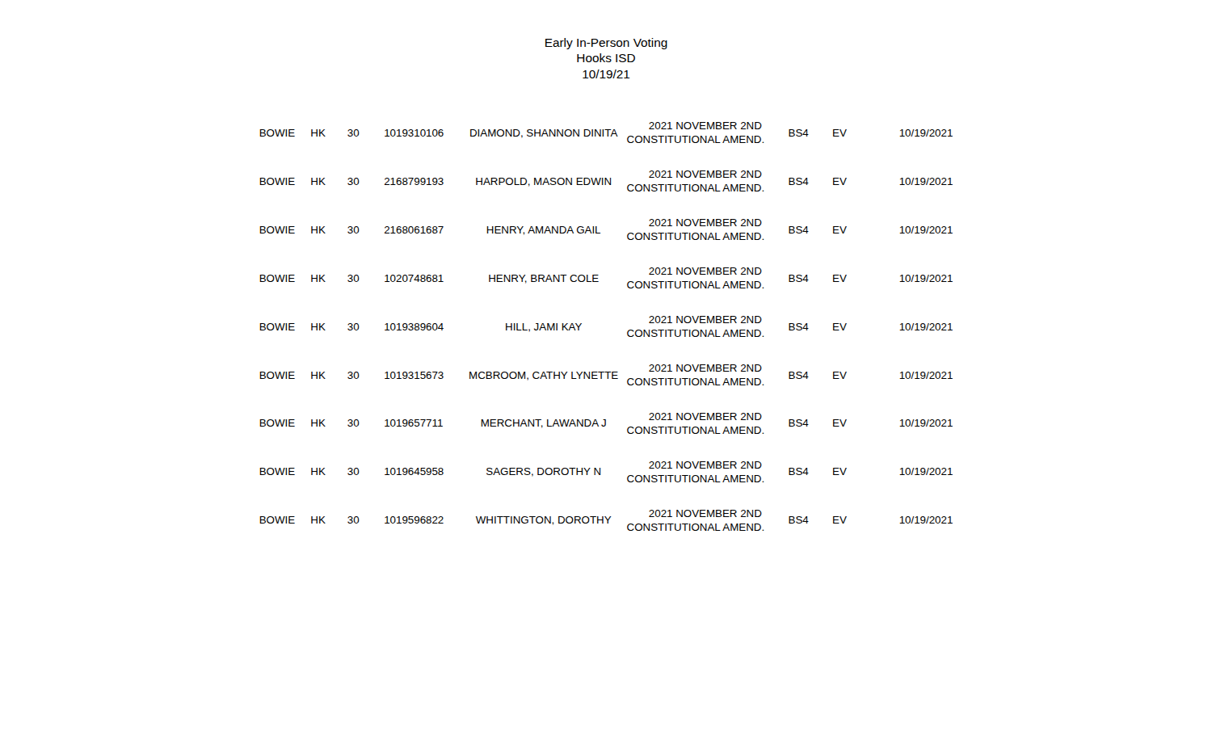Early In-Person Voting
Hooks ISD
10/19/21
| BOWIE | HK | 30 | 1019310106 | DIAMOND, SHANNON DINITA | 2021 NOVEMBER 2ND CONSTITUTIONAL AMEND. | BS4 | EV | 10/19/2021 |
| BOWIE | HK | 30 | 2168799193 | HARPOLD, MASON EDWIN | 2021 NOVEMBER 2ND CONSTITUTIONAL AMEND. | BS4 | EV | 10/19/2021 |
| BOWIE | HK | 30 | 2168061687 | HENRY, AMANDA GAIL | 2021 NOVEMBER 2ND CONSTITUTIONAL AMEND. | BS4 | EV | 10/19/2021 |
| BOWIE | HK | 30 | 1020748681 | HENRY, BRANT COLE | 2021 NOVEMBER 2ND CONSTITUTIONAL AMEND. | BS4 | EV | 10/19/2021 |
| BOWIE | HK | 30 | 1019389604 | HILL, JAMI KAY | 2021 NOVEMBER 2ND CONSTITUTIONAL AMEND. | BS4 | EV | 10/19/2021 |
| BOWIE | HK | 30 | 1019315673 | MCBROOM, CATHY LYNETTE | 2021 NOVEMBER 2ND CONSTITUTIONAL AMEND. | BS4 | EV | 10/19/2021 |
| BOWIE | HK | 30 | 1019657711 | MERCHANT, LAWANDA J | 2021 NOVEMBER 2ND CONSTITUTIONAL AMEND. | BS4 | EV | 10/19/2021 |
| BOWIE | HK | 30 | 1019645958 | SAGERS, DOROTHY N | 2021 NOVEMBER 2ND CONSTITUTIONAL AMEND. | BS4 | EV | 10/19/2021 |
| BOWIE | HK | 30 | 1019596822 | WHITTINGTON, DOROTHY | 2021 NOVEMBER 2ND CONSTITUTIONAL AMEND. | BS4 | EV | 10/19/2021 |